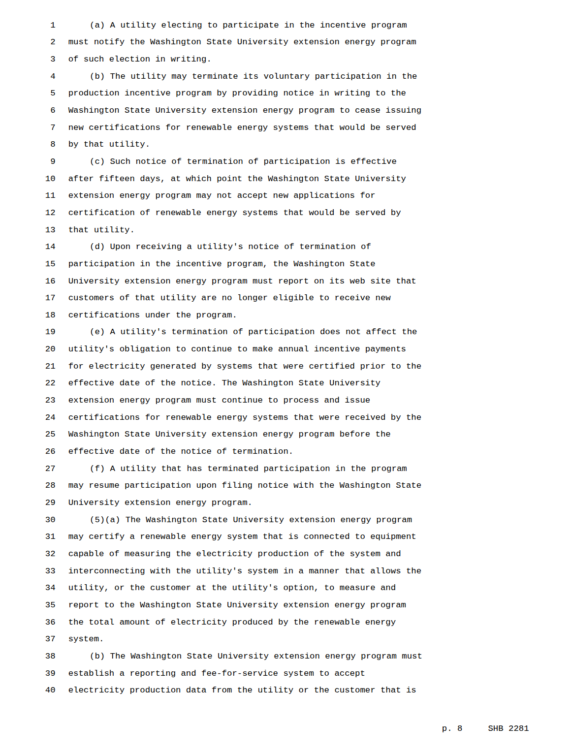1(a) A utility electing to participate in the incentive program
2 must notify the Washington State University extension energy program
3 of such election in writing.
4(b) The utility may terminate its voluntary participation in the
5 production incentive program by providing notice in writing to the
6 Washington State University extension energy program to cease issuing
7 new certifications for renewable energy systems that would be served
8 by that utility.
9(c) Such notice of termination of participation is effective
10 after fifteen days, at which point the Washington State University
11 extension energy program may not accept new applications for
12 certification of renewable energy systems that would be served by
13 that utility.
14(d) Upon receiving a utility's notice of termination of
15 participation in the incentive program, the Washington State
16 University extension energy program must report on its web site that
17 customers of that utility are no longer eligible to receive new
18 certifications under the program.
19(e) A utility's termination of participation does not affect the
20 utility's obligation to continue to make annual incentive payments
21 for electricity generated by systems that were certified prior to the
22 effective date of the notice. The Washington State University
23 extension energy program must continue to process and issue
24 certifications for renewable energy systems that were received by the
25 Washington State University extension energy program before the
26 effective date of the notice of termination.
27(f) A utility that has terminated participation in the program
28 may resume participation upon filing notice with the Washington State
29 University extension energy program.
30(5)(a) The Washington State University extension energy program
31 may certify a renewable energy system that is connected to equipment
32 capable of measuring the electricity production of the system and
33 interconnecting with the utility's system in a manner that allows the
34 utility, or the customer at the utility's option, to measure and
35 report to the Washington State University extension energy program
36 the total amount of electricity produced by the renewable energy
37 system.
38(b) The Washington State University extension energy program must
39 establish a reporting and fee-for-service system to accept
40 electricity production data from the utility or the customer that is
p. 8 SHB 2281